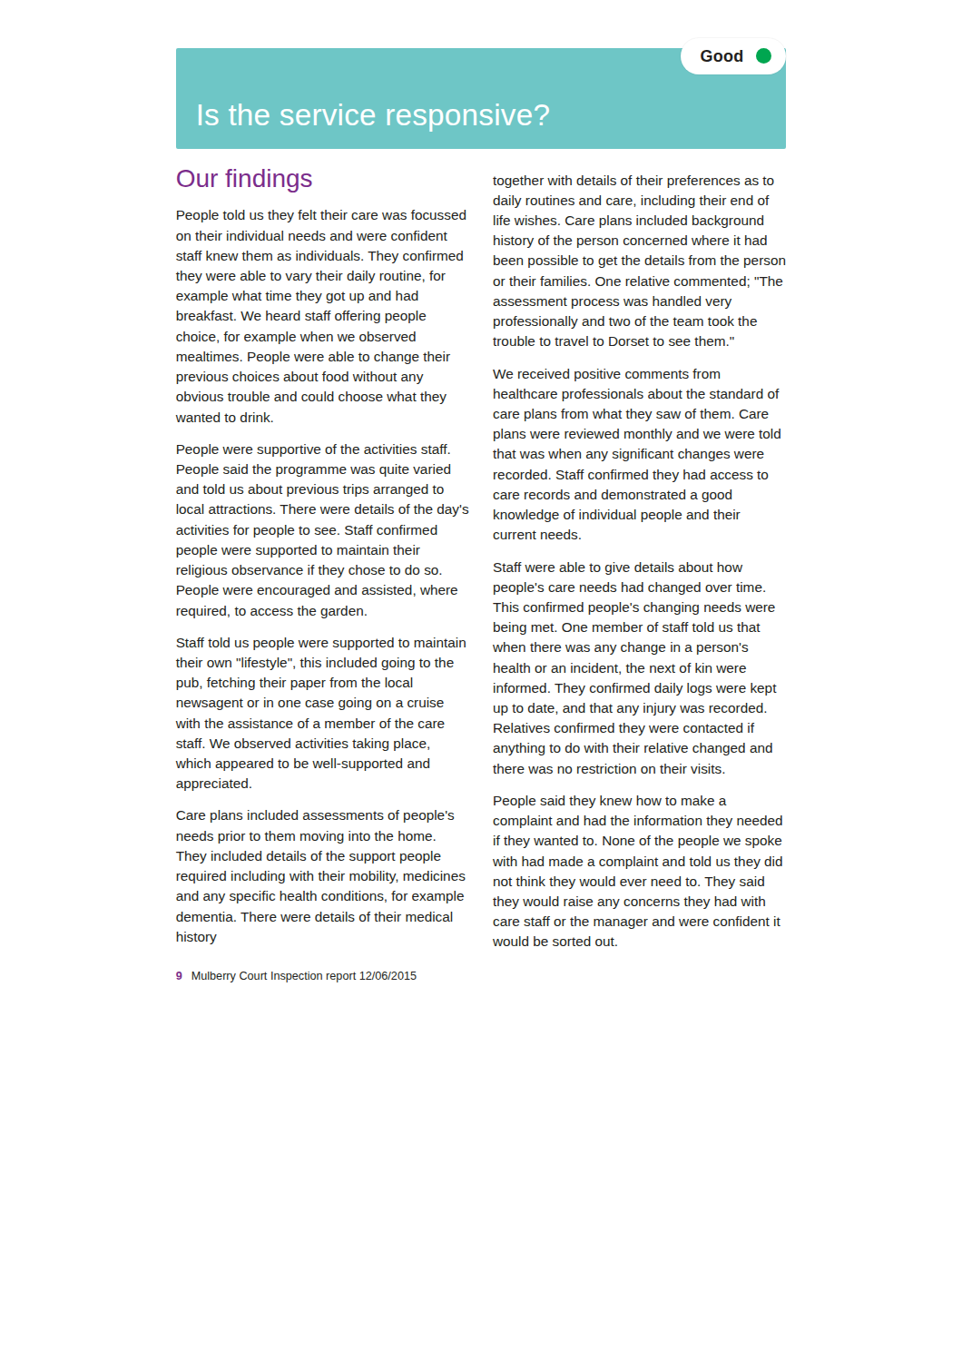Good
Is the service responsive?
Our findings
People told us they felt their care was focussed on their individual needs and were confident staff knew them as individuals. They confirmed they were able to vary their daily routine, for example what time they got up and had breakfast. We heard staff offering people choice, for example when we observed mealtimes. People were able to change their previous choices about food without any obvious trouble and could choose what they wanted to drink.
People were supportive of the activities staff. People said the programme was quite varied and told us about previous trips arranged to local attractions. There were details of the day's activities for people to see. Staff confirmed people were supported to maintain their religious observance if they chose to do so. People were encouraged and assisted, where required, to access the garden.
Staff told us people were supported to maintain their own "lifestyle", this included going to the pub, fetching their paper from the local newsagent or in one case going on a cruise with the assistance of a member of the care staff. We observed activities taking place, which appeared to be well-supported and appreciated.
Care plans included assessments of people's needs prior to them moving into the home. They included details of the support people required including with their mobility, medicines and any specific health conditions, for example dementia. There were details of their medical history
together with details of their preferences as to daily routines and care, including their end of life wishes. Care plans included background history of the person concerned where it had been possible to get the details from the person or their families. One relative commented; "The assessment process was handled very professionally and two of the team took the trouble to travel to Dorset to see them."
We received positive comments from healthcare professionals about the standard of care plans from what they saw of them. Care plans were reviewed monthly and we were told that was when any significant changes were recorded. Staff confirmed they had access to care records and demonstrated a good knowledge of individual people and their current needs.
Staff were able to give details about how people's care needs had changed over time. This confirmed people's changing needs were being met. One member of staff told us that when there was any change in a person's health or an incident, the next of kin were informed. They confirmed daily logs were kept up to date, and that any injury was recorded. Relatives confirmed they were contacted if anything to do with their relative changed and there was no restriction on their visits.
People said they knew how to make a complaint and had the information they needed if they wanted to. None of the people we spoke with had made a complaint and told us they did not think they would ever need to. They said they would raise any concerns they had with care staff or the manager and were confident it would be sorted out.
9 Mulberry Court Inspection report 12/06/2015